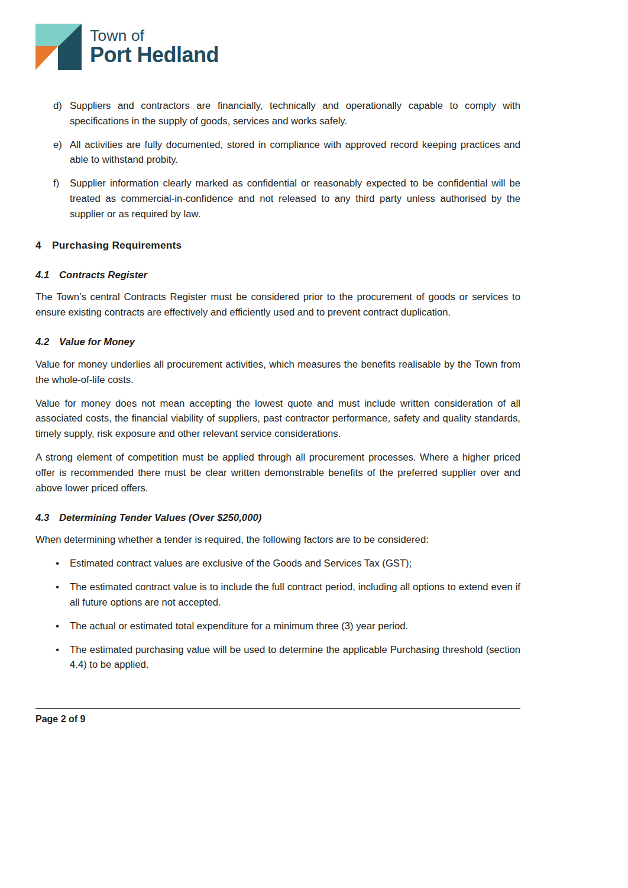Town of
Port Hedland
d) Suppliers and contractors are financially, technically and operationally capable to comply with specifications in the supply of goods, services and works safely.
e) All activities are fully documented, stored in compliance with approved record keeping practices and able to withstand probity.
f) Supplier information clearly marked as confidential or reasonably expected to be confidential will be treated as commercial-in-confidence and not released to any third party unless authorised by the supplier or as required by law.
4 Purchasing Requirements
4.1 Contracts Register
The Town’s central Contracts Register must be considered prior to the procurement of goods or services to ensure existing contracts are effectively and efficiently used and to prevent contract duplication.
4.2 Value for Money
Value for money underlies all procurement activities, which measures the benefits realisable by the Town from the whole-of-life costs.
Value for money does not mean accepting the lowest quote and must include written consideration of all associated costs, the financial viability of suppliers, past contractor performance, safety and quality standards, timely supply, risk exposure and other relevant service considerations.
A strong element of competition must be applied through all procurement processes. Where a higher priced offer is recommended there must be clear written demonstrable benefits of the preferred supplier over and above lower priced offers.
4.3 Determining Tender Values (Over $250,000)
When determining whether a tender is required, the following factors are to be considered:
Estimated contract values are exclusive of the Goods and Services Tax (GST);
The estimated contract value is to include the full contract period, including all options to extend even if all future options are not accepted.
The actual or estimated total expenditure for a minimum three (3) year period.
The estimated purchasing value will be used to determine the applicable Purchasing threshold (section 4.4) to be applied.
Page 2 of 9